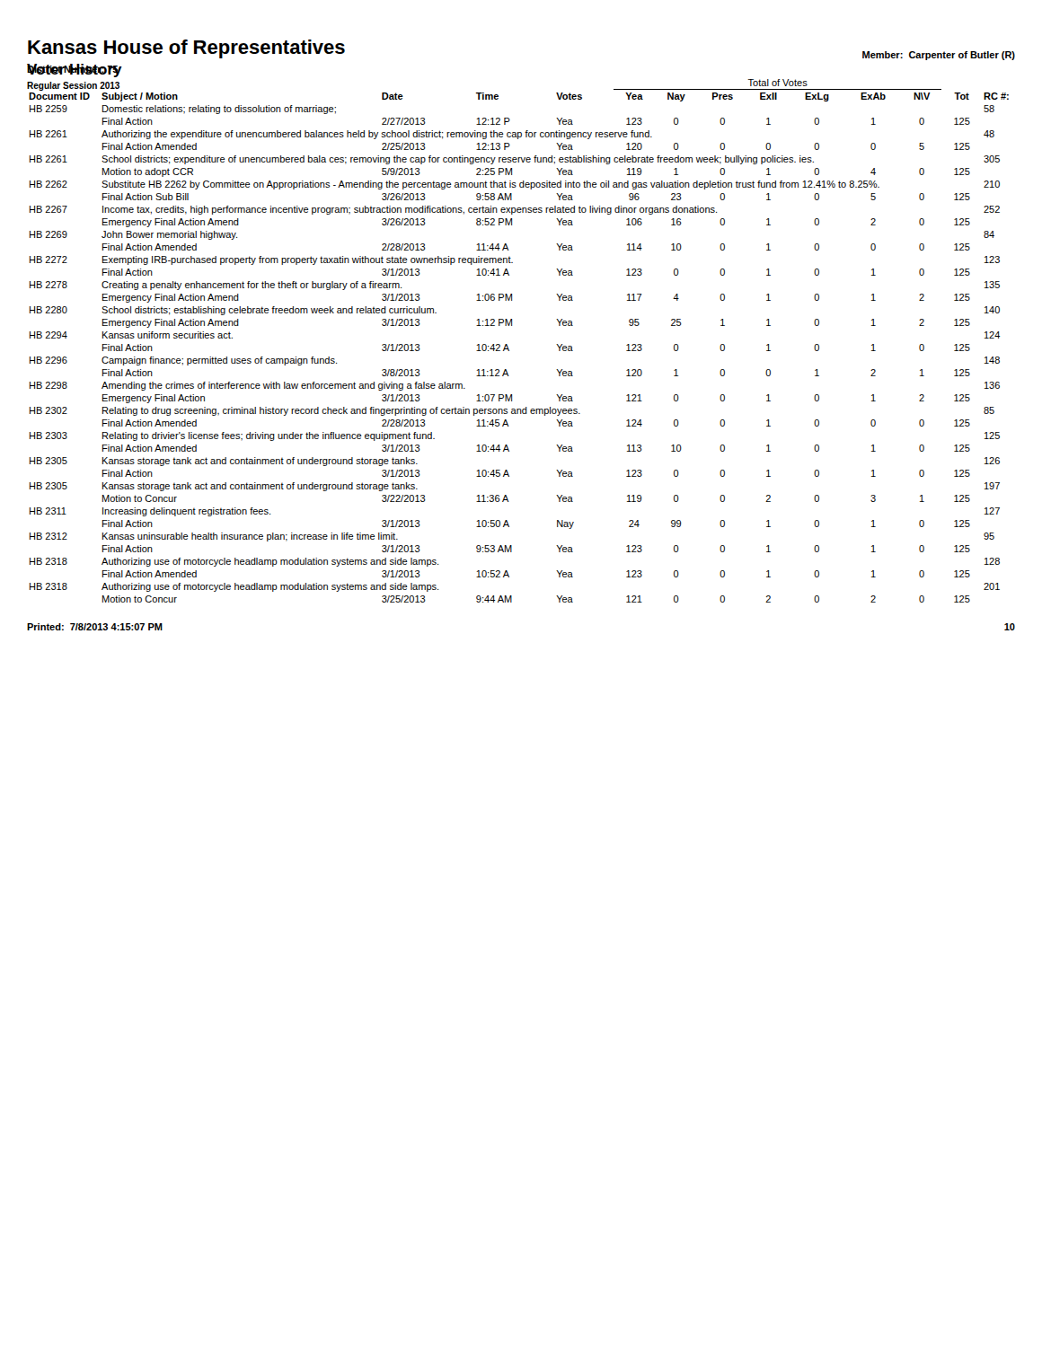Kansas House of Representatives
Voter History
Regular Session 2013
Member: Carpenter of Butler (R)
District Number: 75
| | Total of Votes | | |
| --- | --- | --- | --- |
| Document ID | Subject / Motion | Date | Time | Votes | Yea | Nay | Pres | ExII | ExLg | ExAb | N\V | Tot | RC #: |
| HB 2259 | Domestic relations; relating to dissolution of marriage; | 58 |
| | Final Action | 2/27/2013 | 12:12 P | Yea | 123 | 0 | 0 | 1 | 0 | 1 | 0 | 125 | |
| HB 2261 | Authorizing the expenditure of unencumbered balances held by school district; removing the cap for contingency reserve fund. | 48 |
| | Final Action Amended | 2/25/2013 | 12:13 P | Yea | 120 | 0 | 0 | 0 | 0 | 0 | 5 | 125 | |
| HB 2261 | School districts; expenditure of unencumbered bala ces; removing the cap for contingency reserve fund; establishing celebrate freedom week; bullying policies. ies. | 305 |
| | Motion to adopt CCR | 5/9/2013 | 2:25 PM | Yea | 119 | 1 | 0 | 1 | 0 | 4 | 0 | 125 | |
| HB 2262 | Substitute HB 2262 by Committee on Appropriations - Amending the percentage amount that is deposited into the oil and gas valuation depletion trust fund from 12.41% to 8.25%. | 210 |
| | Final Action Sub Bill | 3/26/2013 | 9:58 AM | Yea | 96 | 23 | 0 | 1 | 0 | 5 | 0 | 125 | |
| HB 2267 | Income tax, credits, high performance incentive program; subtraction modifications, certain expenses related to living dinor organs donations. | 252 |
| | Emergency Final Action Amend | 3/26/2013 | 8:52 PM | Yea | 106 | 16 | 0 | 1 | 0 | 2 | 0 | 125 | |
| HB 2269 | John Bower memorial highway. | 84 |
| | Final Action Amended | 2/28/2013 | 11:44 A | Yea | 114 | 10 | 0 | 1 | 0 | 0 | 0 | 125 | |
| HB 2272 | Exempting IRB-purchased property from property taxatin without state ownerhsip requirement. | 123 |
| | Final Action | 3/1/2013 | 10:41 A | Yea | 123 | 0 | 0 | 1 | 0 | 1 | 0 | 125 | |
| HB 2278 | Creating a penalty enhancement for the theft or burglary of a firearm. | 135 |
| | Emergency Final Action Amend | 3/1/2013 | 1:06 PM | Yea | 117 | 4 | 0 | 1 | 0 | 1 | 2 | 125 | |
| HB 2280 | School districts; establishing celebrate freedom week and related curriculum. | 140 |
| | Emergency Final Action Amend | 3/1/2013 | 1:12 PM | Yea | 95 | 25 | 1 | 1 | 0 | 1 | 2 | 125 | |
| HB 2294 | Kansas uniform securities act. | 124 |
| | Final Action | 3/1/2013 | 10:42 A | Yea | 123 | 0 | 0 | 1 | 0 | 1 | 0 | 125 | |
| HB 2296 | Campaign finance; permitted uses of campaign funds. | 148 |
| | Final Action | 3/8/2013 | 11:12 A | Yea | 120 | 1 | 0 | 0 | 1 | 2 | 1 | 125 | |
| HB 2298 | Amending the crimes of interference with law enforcement and giving a false alarm. | 136 |
| | Emergency Final Action | 3/1/2013 | 1:07 PM | Yea | 121 | 0 | 0 | 1 | 0 | 1 | 2 | 125 | |
| HB 2302 | Relating to drug screening, criminal history record check and fingerprinting of certain persons and employees. | 85 |
| | Final Action Amended | 2/28/2013 | 11:45 A | Yea | 124 | 0 | 0 | 1 | 0 | 0 | 0 | 125 | |
| HB 2303 | Relating to drivier's license fees; driving under the influence equipment fund. | 125 |
| | Final Action Amended | 3/1/2013 | 10:44 A | Yea | 113 | 10 | 0 | 1 | 0 | 1 | 0 | 125 | |
| HB 2305 | Kansas storage tank act and containment of underground storage tanks. | 126 |
| | Final Action | 3/1/2013 | 10:45 A | Yea | 123 | 0 | 0 | 1 | 0 | 1 | 0 | 125 | |
| HB 2305 | Kansas storage tank act and containment of underground storage tanks. | 197 |
| | Motion to Concur | 3/22/2013 | 11:36 A | Yea | 119 | 0 | 0 | 2 | 0 | 3 | 1 | 125 | |
| HB 2311 | Increasing delinquent registration fees. | 127 |
| | Final Action | 3/1/2013 | 10:50 A | Nay | 24 | 99 | 0 | 1 | 0 | 1 | 0 | 125 | |
| HB 2312 | Kansas uninsurable health insurance plan; increase in life time limit. | 95 |
| | Final Action | 3/1/2013 | 9:53 AM | Yea | 123 | 0 | 0 | 1 | 0 | 1 | 0 | 125 | |
| HB 2318 | Authorizing use of motorcycle headlamp modulation systems and side lamps. | 128 |
| | Final Action Amended | 3/1/2013 | 10:52 A | Yea | 123 | 0 | 0 | 1 | 0 | 1 | 0 | 125 | |
| HB 2318 | Authorizing use of motorcycle headlamp modulation systems and side lamps. | 201 |
| | Motion to Concur | 3/25/2013 | 9:44 AM | Yea | 121 | 0 | 0 | 2 | 0 | 2 | 0 | 125 | |
Printed: 7/8/2013 4:15:07 PM
10